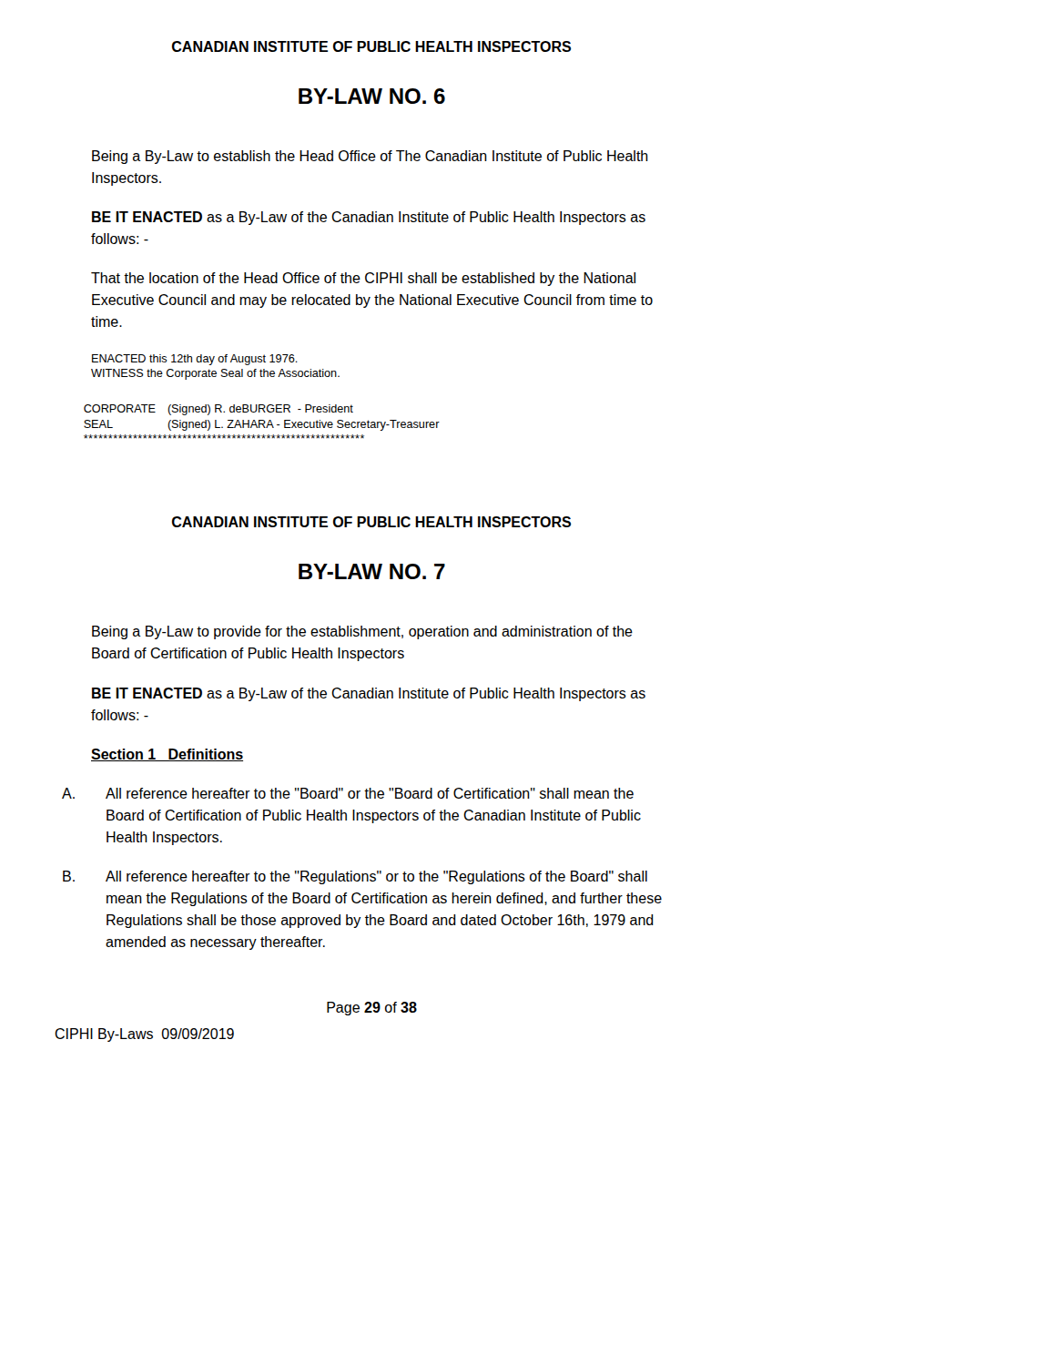CANADIAN INSTITUTE OF PUBLIC HEALTH INSPECTORS
BY-LAW NO. 6
Being a By-Law to establish the Head Office of The Canadian Institute of Public Health Inspectors.
BE IT ENACTED as a By-Law of the Canadian Institute of Public Health Inspectors as follows: -
That the location of the Head Office of the CIPHI shall be established by the National Executive Council and may be relocated by the National Executive Council from time to time.
ENACTED this 12th day of August 1976.
WITNESS the Corporate Seal of the Association.
| CORPORATE | (Signed) R. deBURGER - President |
| SEAL | (Signed) L. ZAHARA - Executive Secretary-Treasurer |
| ***************** | **************************************** |
CANADIAN INSTITUTE OF PUBLIC HEALTH INSPECTORS
BY-LAW NO. 7
Being a By-Law to provide for the establishment, operation and administration of the Board of Certification of Public Health Inspectors
BE IT ENACTED as a By-Law of the Canadian Institute of Public Health Inspectors as follows: -
Section 1 Definitions
A.
All reference hereafter to the "Board" or the "Board of Certification" shall mean the Board of Certification of Public Health Inspectors of the Canadian Institute of Public Health Inspectors.
B.
All reference hereafter to the "Regulations" or to the "Regulations of the Board" shall mean the Regulations of the Board of Certification as herein defined, and further these Regulations shall be those approved by the Board and dated October 16th, 1979 and amended as necessary thereafter.
Page 29 of 38
CIPHI By-Laws 09/09/2019